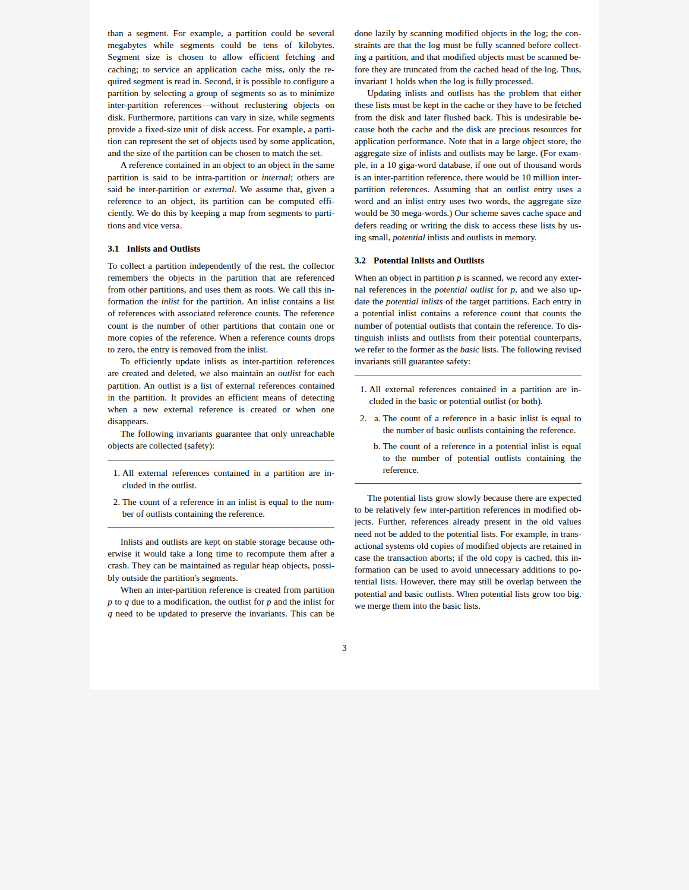than a segment. For example, a partition could be several megabytes while segments could be tens of kilobytes. Segment size is chosen to allow efficient fetching and caching; to service an application cache miss, only the required segment is read in. Second, it is possible to configure a partition by selecting a group of segments so as to minimize inter-partition references—without reclustering objects on disk. Furthermore, partitions can vary in size, while segments provide a fixed-size unit of disk access. For example, a partition can represent the set of objects used by some application, and the size of the partition can be chosen to match the set.
A reference contained in an object to an object in the same partition is said to be intra-partition or internal; others are said be inter-partition or external. We assume that, given a reference to an object, its partition can be computed efficiently. We do this by keeping a map from segments to partitions and vice versa.
3.1 Inlists and Outlists
To collect a partition independently of the rest, the collector remembers the objects in the partition that are referenced from other partitions, and uses them as roots. We call this information the inlist for the partition. An inlist contains a list of references with associated reference counts. The reference count is the number of other partitions that contain one or more copies of the reference. When a reference counts drops to zero, the entry is removed from the inlist.
To efficiently update inlists as inter-partition references are created and deleted, we also maintain an outlist for each partition. An outlist is a list of external references contained in the partition. It provides an efficient means of detecting when a new external reference is created or when one disappears.
The following invariants guarantee that only unreachable objects are collected (safety):
All external references contained in a partition are included in the outlist.
The count of a reference in an inlist is equal to the number of outlists containing the reference.
Inlists and outlists are kept on stable storage because otherwise it would take a long time to recompute them after a crash. They can be maintained as regular heap objects, possibly outside the partition's segments.
When an inter-partition reference is created from partition p to q due to a modification, the outlist for p and the inlist for q need to be updated to preserve the invariants. This can be done lazily by scanning modified objects in the log; the constraints are that the log must be fully scanned before collecting a partition, and that modified objects must be scanned before they are truncated from the cached head of the log. Thus, invariant 1 holds when the log is fully processed.
Updating inlists and outlists has the problem that either these lists must be kept in the cache or they have to be fetched from the disk and later flushed back. This is undesirable because both the cache and the disk are precious resources for application performance. Note that in a large object store, the aggregate size of inlists and outlists may be large. (For example, in a 10 giga-word database, if one out of thousand words is an inter-partition reference, there would be 10 million inter-partition references. Assuming that an outlist entry uses a word and an inlist entry uses two words, the aggregate size would be 30 mega-words.) Our scheme saves cache space and defers reading or writing the disk to access these lists by using small, potential inlists and outlists in memory.
3.2 Potential Inlists and Outlists
When an object in partition p is scanned, we record any external references in the potential outlist for p, and we also update the potential inlists of the target partitions. Each entry in a potential inlist contains a reference count that counts the number of potential outlists that contain the reference. To distinguish inlists and outlists from their potential counterparts, we refer to the former as the basic lists. The following revised invariants still guarantee safety:
All external references contained in a partition are included in the basic or potential outlist (or both).
The count of a reference in a basic inlist is equal to the number of basic outlists containing the reference.
The count of a reference in a potential inlist is equal to the number of potential outlists containing the reference.
The potential lists grow slowly because there are expected to be relatively few inter-partition references in modified objects. Further, references already present in the old values need not be added to the potential lists. For example, in transactional systems old copies of modified objects are retained in case the transaction aborts; if the old copy is cached, this information can be used to avoid unnecessary additions to potential lists. However, there may still be overlap between the potential and basic outlists. When potential lists grow too big, we merge them into the basic lists.
3